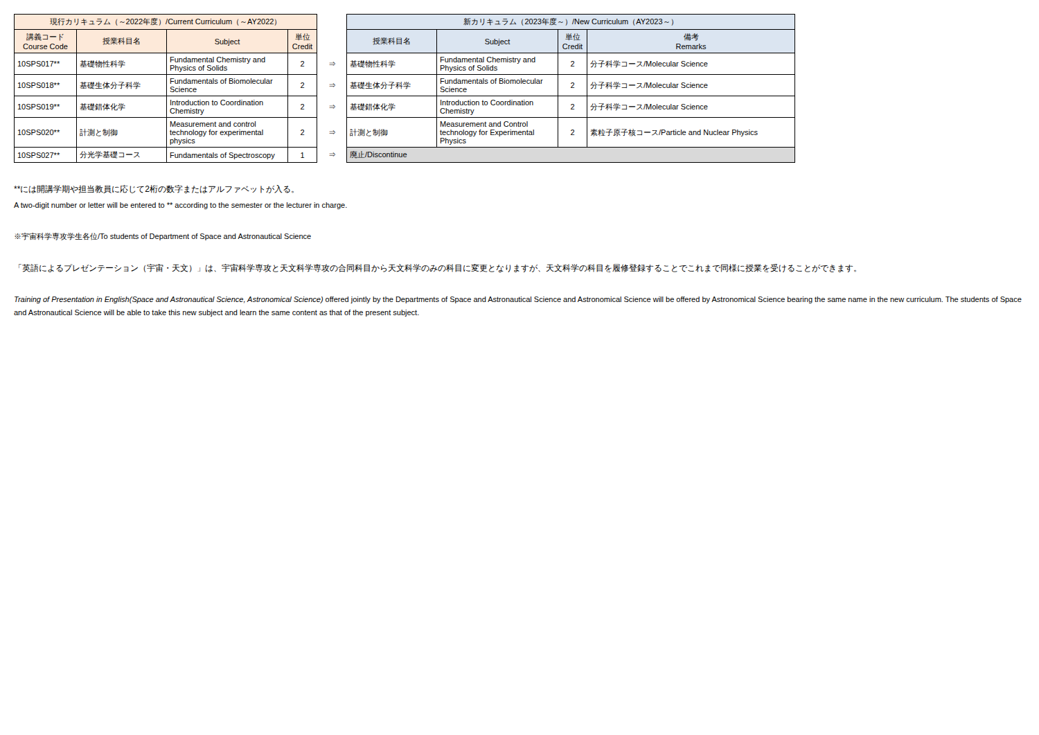| 現行カリキュラム（～2022年度）/Current Curriculum（～AY2022） | | 新カリキュラム（2023年度～）/New Curriculum（AY2023～） |
| 講義コード Course Code | 授業科目名 | Subject | 単位 Credit | | 授業科目名 | Subject | 単位 Credit | 備考 Remarks |
| 10SPS017** | 基礎物性科学 | Fundamental Chemistry and Physics of Solids | 2 | ⇒ | 基礎物性科学 | Fundamental Chemistry and Physics of Solids | 2 | 分子科学コース/Molecular Science |
| 10SPS018** | 基礎生体分子科学 | Fundamentals of Biomolecular Science | 2 | ⇒ | 基礎生体分子科学 | Fundamentals of Biomolecular Science | 2 | 分子科学コース/Molecular Science |
| 10SPS019** | 基礎錯体化学 | Introduction to Coordination Chemistry | 2 | ⇒ | 基礎錯体化学 | Introduction to Coordination Chemistry | 2 | 分子科学コース/Molecular Science |
| 10SPS020** | 計測と制御 | Measurement and control technology for experimental physics | 2 | ⇒ | 計測と制御 | Measurement and Control technology for Experimental Physics | 2 | 素粒子原子核コース/Particle and Nuclear Physics |
| 10SPS027** | 分光学基礎コース | Fundamentals of Spectroscopy | 1 | ⇒ | 廃止/Discontinue |
**には開講学期や担当教員に応じて2桁の数字またはアルファベットが入る。
A two-digit number or letter will be entered to ** according to the semester or the lecturer in charge.
※宇宙科学専攻学生各位/To students of Department of Space and Astronautical Science
「英語によるプレゼンテーション（宇宙・天文）」は、宇宙科学専攻と天文科学専攻の合同科目から天文科学のみの科目に変更となりますが、天文科学の科目を履修登録することでこれまで同様に授業を受けることができます。
Training of Presentation in English(Space and Astronautical Science, Astronomical Science) offered jointly by the Departments of Space and Astronautical Science and Astronomical Science will be offered by Astronomical Science bearing the same name in the new curriculum. The students of Space and Astronautical Science will be able to take this new subject and learn the same content as that of the present subject.